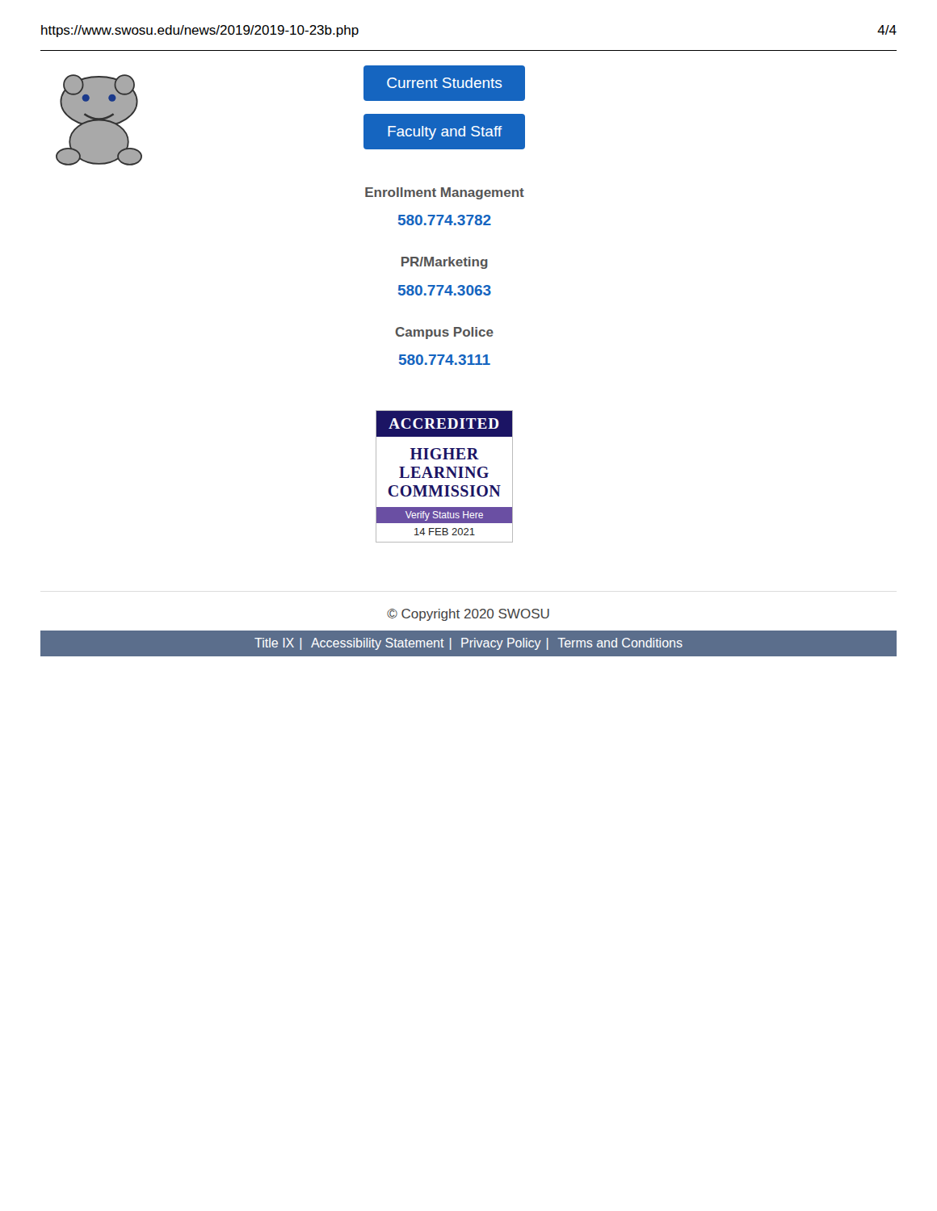https://www.swosu.edu/news/2019/2019-10-23b.php 4/4
Current Students Faculty and Staff
Enrollment Management
580.774.3782
PR/Marketing
580.774.3063
Campus Police
580.774.3111
ACCREDITED
HIGHER
LEARNING
COMMISSION
Verify Status Here
14 FEB 2021
© Copyright 2020 SWOSU
Title IX| Accessibility Statement| Privacy Policy| Terms and Conditions